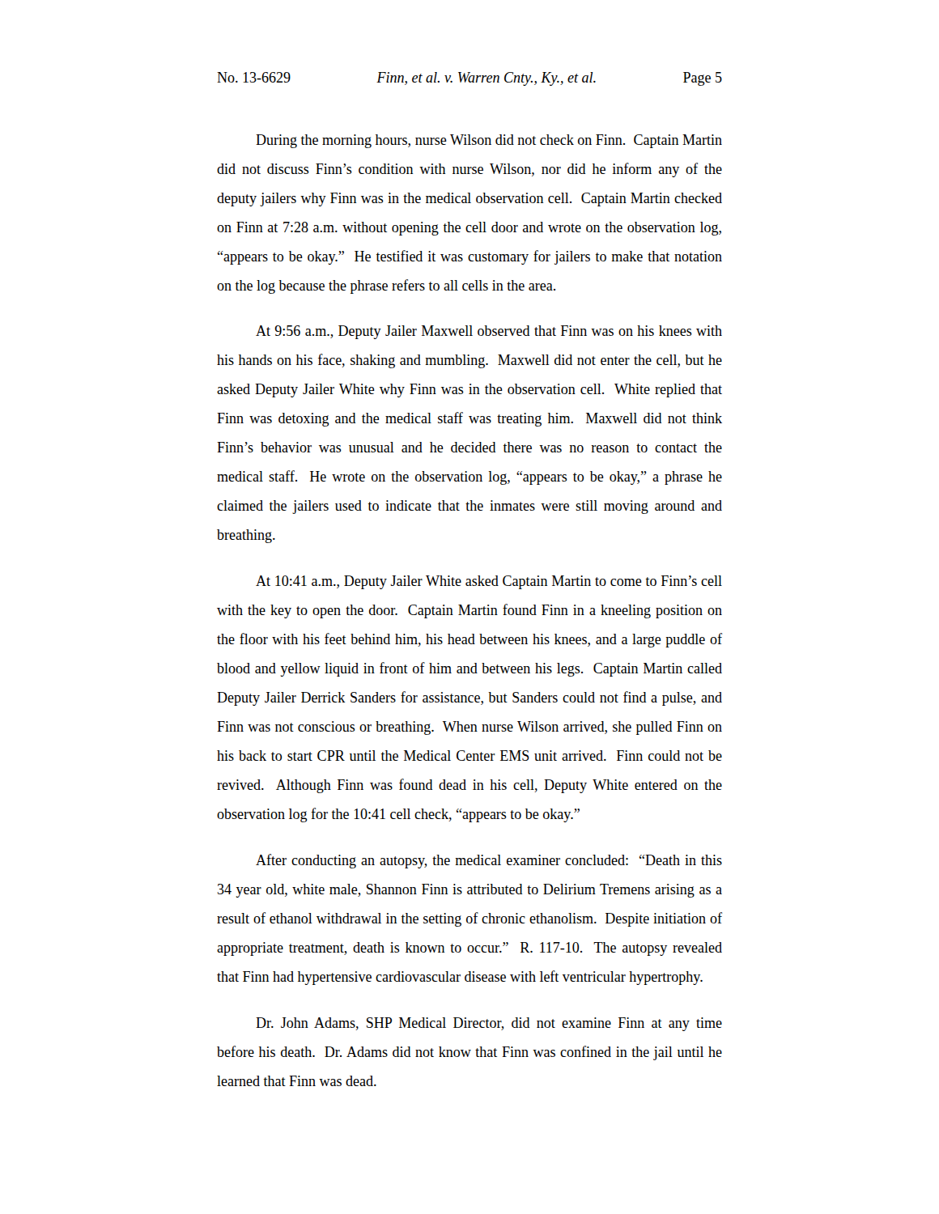No. 13-6629 Finn, et al. v. Warren Cnty., Ky., et al. Page 5
During the morning hours, nurse Wilson did not check on Finn. Captain Martin did not discuss Finn’s condition with nurse Wilson, nor did he inform any of the deputy jailers why Finn was in the medical observation cell. Captain Martin checked on Finn at 7:28 a.m. without opening the cell door and wrote on the observation log, “appears to be okay.” He testified it was customary for jailers to make that notation on the log because the phrase refers to all cells in the area.
At 9:56 a.m., Deputy Jailer Maxwell observed that Finn was on his knees with his hands on his face, shaking and mumbling. Maxwell did not enter the cell, but he asked Deputy Jailer White why Finn was in the observation cell. White replied that Finn was detoxing and the medical staff was treating him. Maxwell did not think Finn’s behavior was unusual and he decided there was no reason to contact the medical staff. He wrote on the observation log, “appears to be okay,” a phrase he claimed the jailers used to indicate that the inmates were still moving around and breathing.
At 10:41 a.m., Deputy Jailer White asked Captain Martin to come to Finn’s cell with the key to open the door. Captain Martin found Finn in a kneeling position on the floor with his feet behind him, his head between his knees, and a large puddle of blood and yellow liquid in front of him and between his legs. Captain Martin called Deputy Jailer Derrick Sanders for assistance, but Sanders could not find a pulse, and Finn was not conscious or breathing. When nurse Wilson arrived, she pulled Finn on his back to start CPR until the Medical Center EMS unit arrived. Finn could not be revived. Although Finn was found dead in his cell, Deputy White entered on the observation log for the 10:41 cell check, “appears to be okay.”
After conducting an autopsy, the medical examiner concluded: “Death in this 34 year old, white male, Shannon Finn is attributed to Delirium Tremens arising as a result of ethanol withdrawal in the setting of chronic ethanolism. Despite initiation of appropriate treatment, death is known to occur.” R. 117-10. The autopsy revealed that Finn had hypertensive cardiovascular disease with left ventricular hypertrophy.
Dr. John Adams, SHP Medical Director, did not examine Finn at any time before his death. Dr. Adams did not know that Finn was confined in the jail until he learned that Finn was dead.